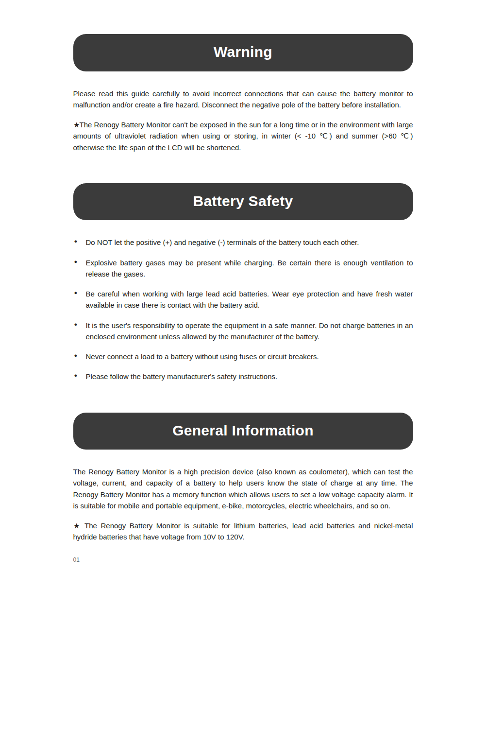Warning
Please read this guide carefully to avoid incorrect connections that can cause the battery monitor to malfunction and/or create a fire hazard. Disconnect the negative pole of the battery before installation.
★The Renogy Battery Monitor can't be exposed in the sun for a long time or in the environment with large amounts of ultraviolet radiation when using or storing, in winter (< -10 ℃) and summer (>60 ℃) otherwise the life span of the LCD will be shortened.
Battery Safety
Do NOT let the positive (+) and negative (-) terminals of the battery touch each other.
Explosive battery gases may be present while charging. Be certain there is enough ventilation to release the gases.
Be careful when working with large lead acid batteries. Wear eye protection and have fresh water available in case there is contact with the battery acid.
It is the user's responsibility to operate the equipment in a safe manner. Do not charge batteries in an enclosed environment unless allowed by the manufacturer of the battery.
Never connect a load to a battery without using fuses or circuit breakers.
Please follow the battery manufacturer's safety instructions.
General Information
The Renogy Battery Monitor is a high precision device (also known as coulometer), which can test the voltage, current, and capacity of a battery to help users know the state of charge at any time. The Renogy Battery Monitor has a memory function which allows users to set a low voltage capacity alarm. It is suitable for mobile and portable equipment, e-bike, motorcycles, electric wheelchairs, and so on.
★ The Renogy Battery Monitor is suitable for lithium batteries, lead acid batteries and nickel-metal hydride batteries that have voltage from 10V to 120V.
01